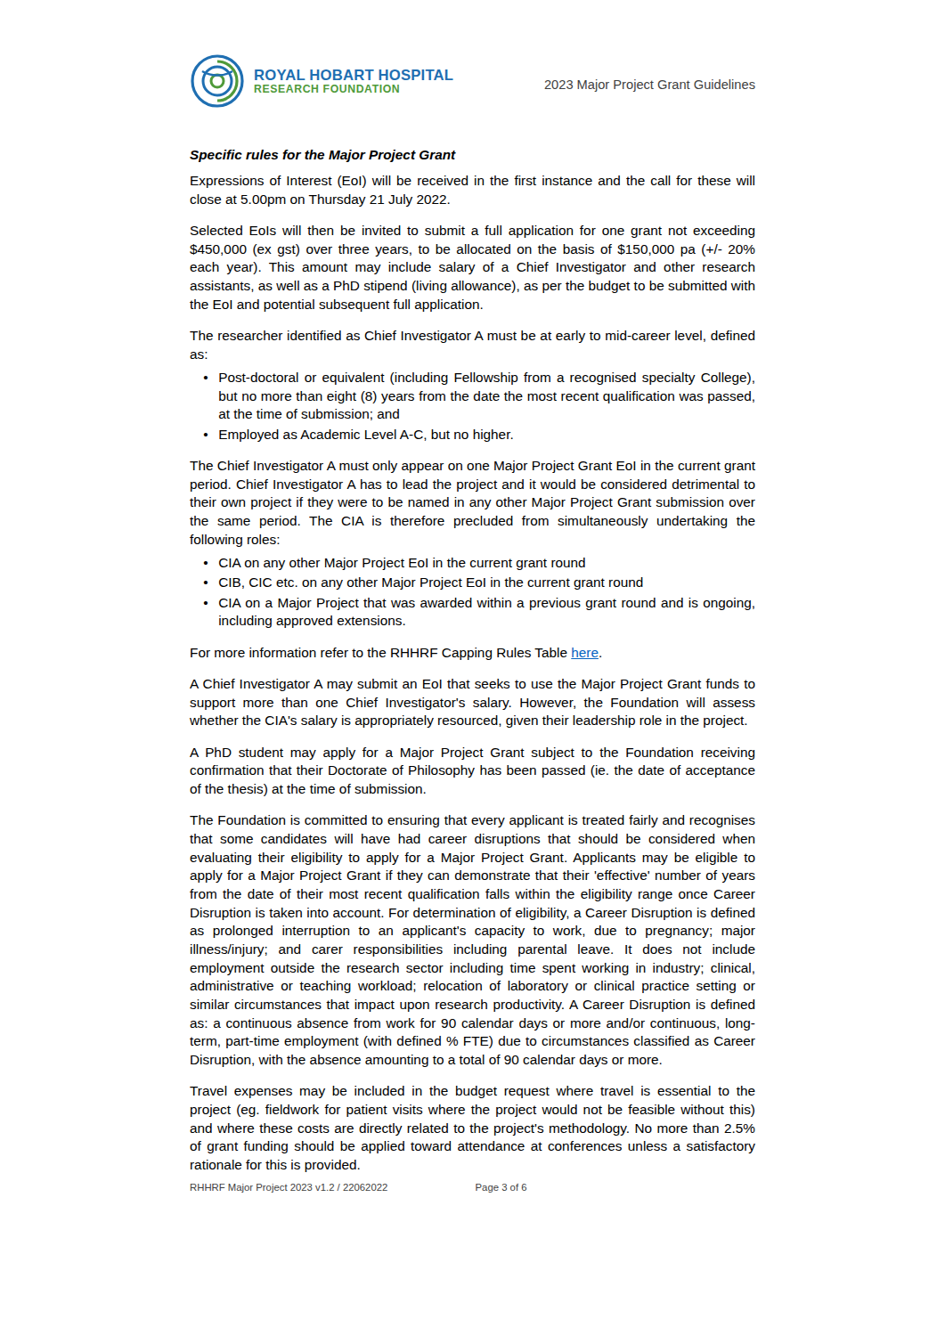ROYAL HOBART HOSPITAL RESEARCH FOUNDATION
2023 Major Project Grant Guidelines
Specific rules for the Major Project Grant
Expressions of Interest (EoI) will be received in the first instance and the call for these will close at 5.00pm on Thursday 21 July 2022.
Selected EoIs will then be invited to submit a full application for one grant not exceeding $450,000 (ex gst) over three years, to be allocated on the basis of $150,000 pa (+/- 20% each year). This amount may include salary of a Chief Investigator and other research assistants, as well as a PhD stipend (living allowance), as per the budget to be submitted with the EoI and potential subsequent full application.
The researcher identified as Chief Investigator A must be at early to mid-career level, defined as:
Post-doctoral or equivalent (including Fellowship from a recognised specialty College), but no more than eight (8) years from the date the most recent qualification was passed, at the time of submission; and
Employed as Academic Level A-C, but no higher.
The Chief Investigator A must only appear on one Major Project Grant EoI in the current grant period. Chief Investigator A has to lead the project and it would be considered detrimental to their own project if they were to be named in any other Major Project Grant submission over the same period. The CIA is therefore precluded from simultaneously undertaking the following roles:
CIA on any other Major Project EoI in the current grant round
CIB, CIC etc. on any other Major Project EoI in the current grant round
CIA on a Major Project that was awarded within a previous grant round and is ongoing, including approved extensions.
For more information refer to the RHHRF Capping Rules Table here.
A Chief Investigator A may submit an EoI that seeks to use the Major Project Grant funds to support more than one Chief Investigator's salary. However, the Foundation will assess whether the CIA's salary is appropriately resourced, given their leadership role in the project.
A PhD student may apply for a Major Project Grant subject to the Foundation receiving confirmation that their Doctorate of Philosophy has been passed (ie. the date of acceptance of the thesis) at the time of submission.
The Foundation is committed to ensuring that every applicant is treated fairly and recognises that some candidates will have had career disruptions that should be considered when evaluating their eligibility to apply for a Major Project Grant. Applicants may be eligible to apply for a Major Project Grant if they can demonstrate that their 'effective' number of years from the date of their most recent qualification falls within the eligibility range once Career Disruption is taken into account. For determination of eligibility, a Career Disruption is defined as prolonged interruption to an applicant's capacity to work, due to pregnancy; major illness/injury; and carer responsibilities including parental leave. It does not include employment outside the research sector including time spent working in industry; clinical, administrative or teaching workload; relocation of laboratory or clinical practice setting or similar circumstances that impact upon research productivity. A Career Disruption is defined as: a continuous absence from work for 90 calendar days or more and/or continuous, long-term, part-time employment (with defined % FTE) due to circumstances classified as Career Disruption, with the absence amounting to a total of 90 calendar days or more.
Travel expenses may be included in the budget request where travel is essential to the project (eg. fieldwork for patient visits where the project would not be feasible without this) and where these costs are directly related to the project's methodology. No more than 2.5% of grant funding should be applied toward attendance at conferences unless a satisfactory rationale for this is provided.
RHHRF Major Project 2023 v1.2 / 22062022 Page 3 of 6